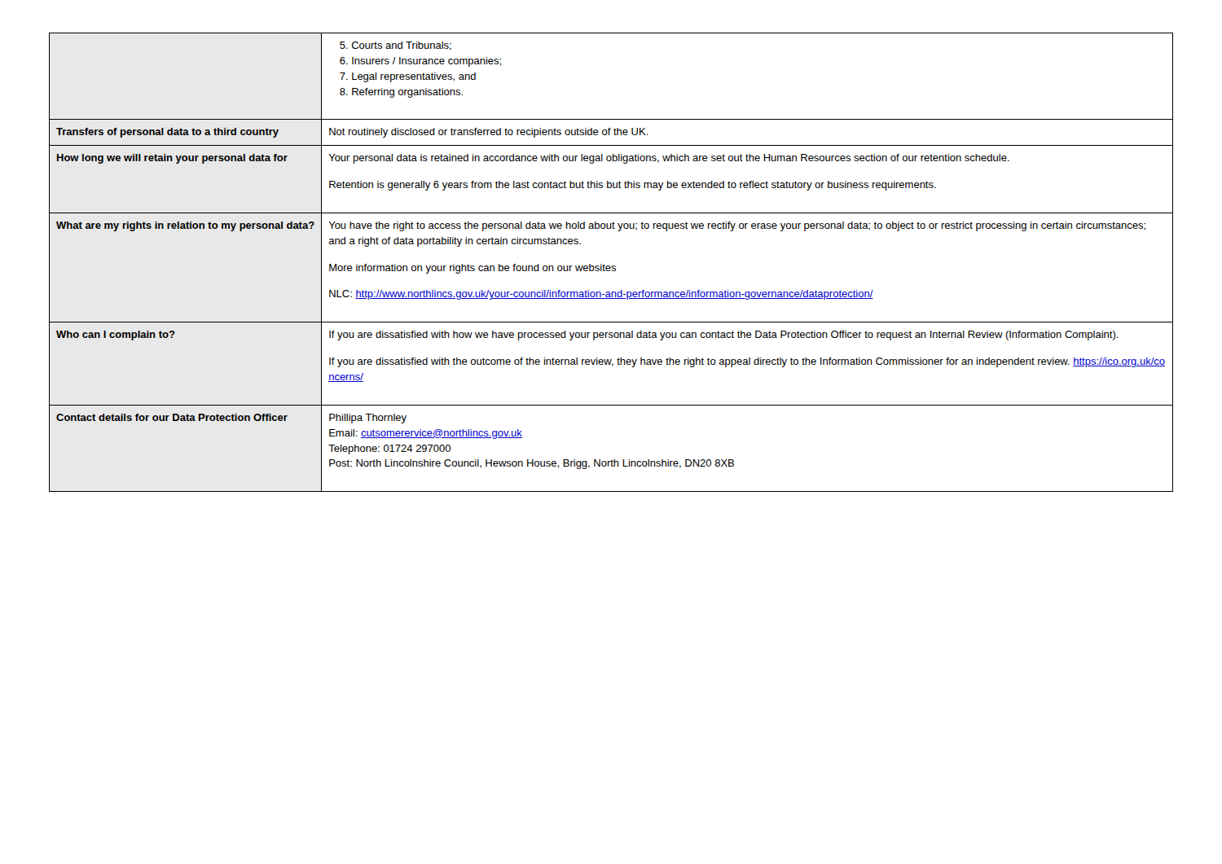| | Courts and Tribunals; Insurers / Insurance companies; Legal representatives, and Referring organisations. |
| Transfers of personal data to a third country | Not routinely disclosed or transferred to recipients outside of the UK. |
| How long we will retain your personal data for | Your personal data is retained in accordance with our legal obligations, which are set out the Human Resources section of our retention schedule. Retention is generally 6 years from the last contact but this but this may be extended to reflect statutory or business requirements. |
| What are my rights in relation to my personal data? | You have the right to access the personal data we hold about you; to request we rectify or erase your personal data; to object to or restrict processing in certain circumstances; and a right of data portability in certain circumstances. More information on your rights can be found on our websites NLC: http://www.northlincs.gov.uk/your-council/information-and-performance/information-governance/dataprotection/ |
| Who can I complain to? | If you are dissatisfied with how we have processed your personal data you can contact the Data Protection Officer to request an Internal Review (Information Complaint). If you are dissatisfied with the outcome of the internal review, they have the right to appeal directly to the Information Commissioner for an independent review. https://ico.org.uk/concerns/ |
| Contact details for our Data Protection Officer | Phillipa Thornley Email: cutsomerervice@northlincs.gov.uk Telephone: 01724 297000 Post: North Lincolnshire Council, Hewson House, Brigg, North Lincolnshire, DN20 8XB |